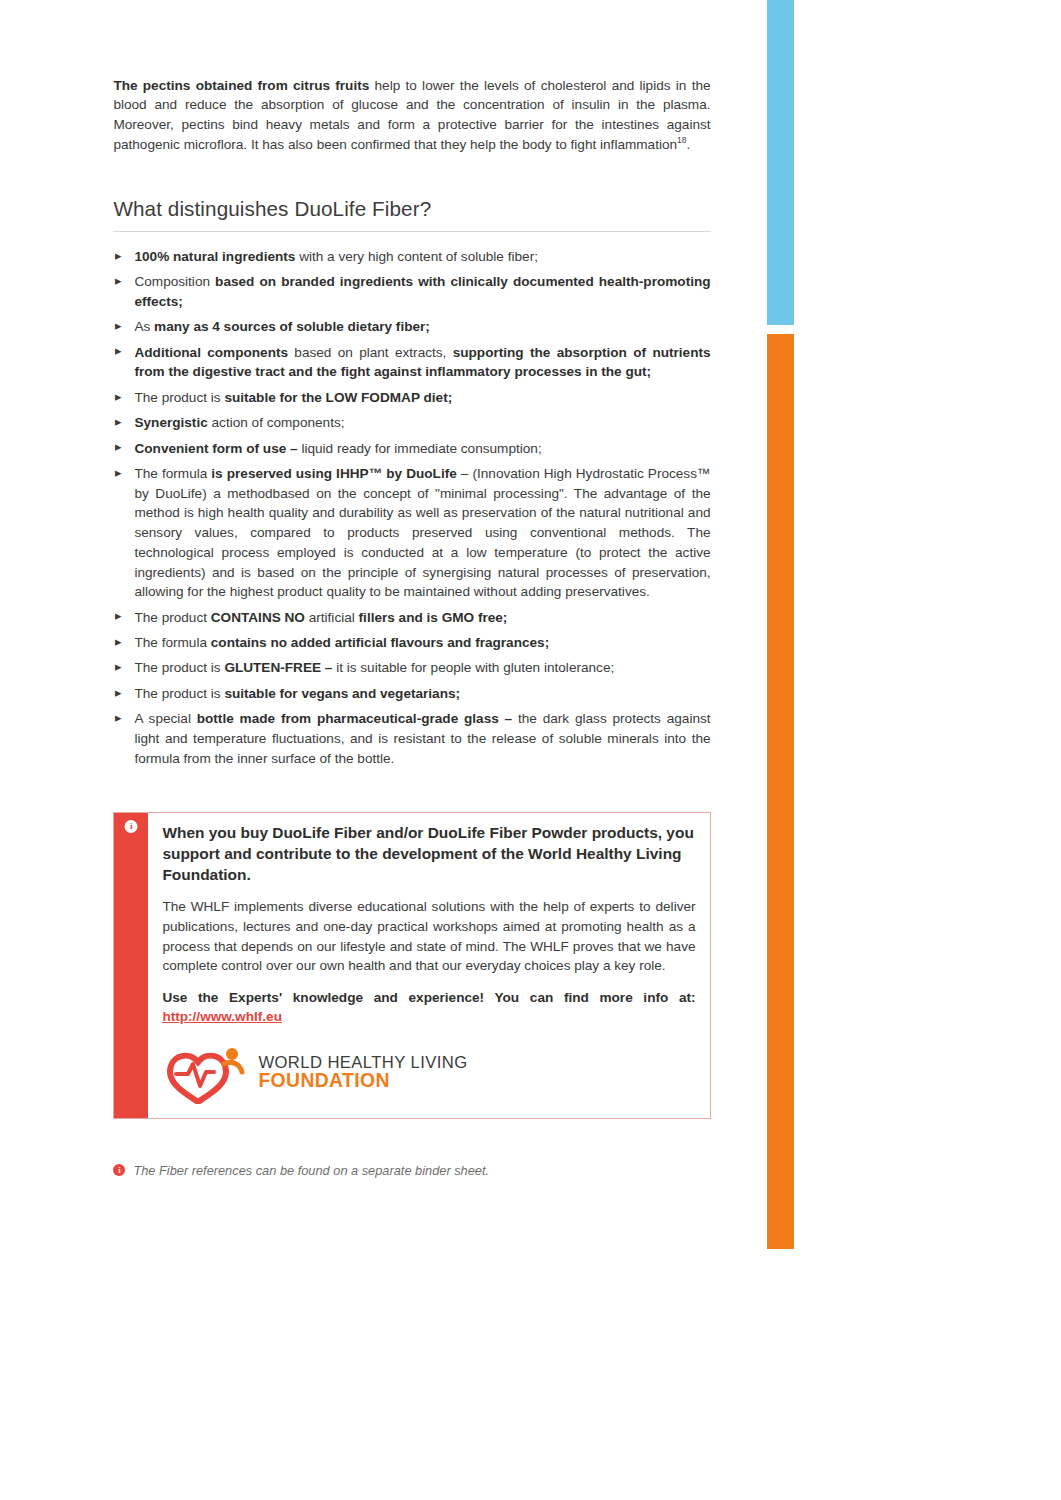The pectins obtained from citrus fruits help to lower the levels of cholesterol and lipids in the blood and reduce the absorption of glucose and the concentration of insulin in the plasma. Moreover, pectins bind heavy metals and form a protective barrier for the intestines against pathogenic microflora. It has also been confirmed that they help the body to fight inflammation18.
What distinguishes DuoLife Fiber?
100% natural ingredients with a very high content of soluble fiber;
Composition based on branded ingredients with clinically documented health-promoting effects;
As many as 4 sources of soluble dietary fiber;
Additional components based on plant extracts, supporting the absorption of nutrients from the digestive tract and the fight against inflammatory processes in the gut;
The product is suitable for the LOW FODMAP diet;
Synergistic action of components;
Convenient form of use – liquid ready for immediate consumption;
The formula is preserved using IHHP™ by DuoLife – (Innovation High Hydrostatic Process™ by DuoLife) a methodbased on the concept of "minimal processing". The advantage of the method is high health quality and durability as well as preservation of the natural nutritional and sensory values, compared to products preserved using conventional methods. The technological process employed is conducted at a low temperature (to protect the active ingredients) and is based on the principle of synergising natural processes of preservation, allowing for the highest product quality to be maintained without adding preservatives.
The product CONTAINS NO artificial fillers and is GMO free;
The formula contains no added artificial flavours and fragrances;
The product is GLUTEN-FREE – it is suitable for people with gluten intolerance;
The product is suitable for vegans and vegetarians;
A special bottle made from pharmaceutical-grade glass – the dark glass protects against light and temperature fluctuations, and is resistant to the release of soluble minerals into the formula from the inner surface of the bottle.
i
When you buy DuoLife Fiber and/or DuoLife Fiber Powder products, you support and contribute to the development of the World Healthy Living Foundation.
The WHLF implements diverse educational solutions with the help of experts to deliver publications, lectures and one-day practical workshops aimed at promoting health as a process that depends on our lifestyle and state of mind. The WHLF proves that we have complete control over our own health and that our everyday choices play a key role.
Use the Experts' knowledge and experience! You can find more info at: http://www.whlf.eu
WORLD HEALTHY LIVING
FOUNDATION
i The Fiber references can be found on a separate binder sheet.